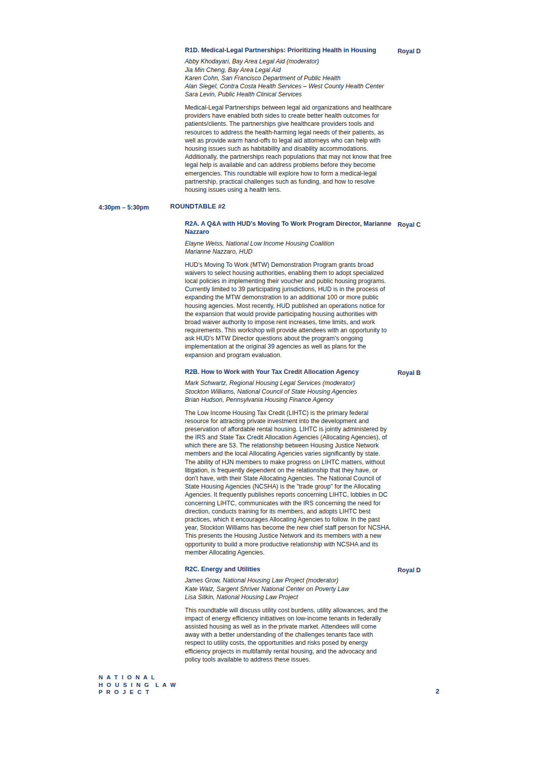R1D. Medical-Legal Partnerships: Prioritizing Health in Housing
Abby Khodayari, Bay Area Legal Aid (moderator)
Jia Min Cheng, Bay Area Legal Aid
Karen Cohn, San Francisco Department of Public Health
Alan Siegel, Contra Costa Health Services – West County Health Center
Sara Levin, Public Health Clinical Services
Medical-Legal Partnerships between legal aid organizations and healthcare providers have enabled both sides to create better health outcomes for patients/clients. The partnerships give healthcare providers tools and resources to address the health-harming legal needs of their patients, as well as provide warm hand-offs to legal aid attorneys who can help with housing issues such as habitability and disability accommodations. Additionally, the partnerships reach populations that may not know that free legal help is available and can address problems before they become emergencies. This roundtable will explore how to form a medical-legal partnership, practical challenges such as funding, and how to resolve housing issues using a health lens.
Royal D
4:30pm – 5:30pm
ROUNDTABLE #2
R2A. A Q&A with HUD’s Moving To Work Program Director, Marianne Nazzaro
Elayne Weiss, National Low Income Housing Coalition
Marianne Nazzaro, HUD
HUD's Moving To Work (MTW) Demonstration Program grants broad waivers to select housing authorities, enabling them to adopt specialized local policies in implementing their voucher and public housing programs. Currently limited to 39 participating jurisdictions, HUD is in the process of expanding the MTW demonstration to an additional 100 or more public housing agencies. Most recently, HUD published an operations notice for the expansion that would provide participating housing authorities with broad waiver authority to impose rent increases, time limits, and work requirements. This workshop will provide attendees with an opportunity to ask HUD's MTW Director questions about the program's ongoing implementation at the original 39 agencies as well as plans for the expansion and program evaluation.
Royal C
R2B. How to Work with Your Tax Credit Allocation Agency
Mark Schwartz, Regional Housing Legal Services (moderator)
Stockton Williams, National Council of State Housing Agencies
Brian Hudson, Pennsylvania Housing Finance Agency
The Low Income Housing Tax Credit (LIHTC) is the primary federal resource for attracting private investment into the development and preservation of affordable rental housing. LIHTC is jointly administered by the IRS and State Tax Credit Allocation Agencies (Allocating Agencies), of which there are 53. The relationship between Housing Justice Network members and the local Allocating Agencies varies significantly by state. The ability of HJN members to make progress on LIHTC matters, without litigation, is frequently dependent on the relationship that they have, or don't have, with their State Allocating Agencies. The National Council of State Housing Agencies (NCSHA) is the "trade group" for the Allocating Agencies. It frequently publishes reports concerning LIHTC, lobbies in DC concerning LIHTC, communicates with the IRS concerning the need for direction, conducts training for its members, and adopts LIHTC best practices, which it encourages Allocating Agencies to follow. In the past year, Stockton Williams has become the new chief staff person for NCSHA. This presents the Housing Justice Network and its members with a new opportunity to build a more productive relationship with NCSHA and its member Allocating Agencies.
Royal B
R2C. Energy and Utilities
James Grow, National Housing Law Project (moderator)
Kate Walz, Sargent Shriver National Center on Poverty Law
Lisa Sitkin, National Housing Law Project
This roundtable will discuss utility cost burdens, utility allowances, and the impact of energy efficiency initiatives on low-income tenants in federally assisted housing as well as in the private market. Attendees will come away with a better understanding of the challenges tenants face with respect to utility costs, the opportunities and risks posed by energy efficiency projects in multifamily rental housing, and the advocacy and policy tools available to address these issues.
Royal D
N A T I O N A L
H O U S I N G L A W
P R O J E C T
2